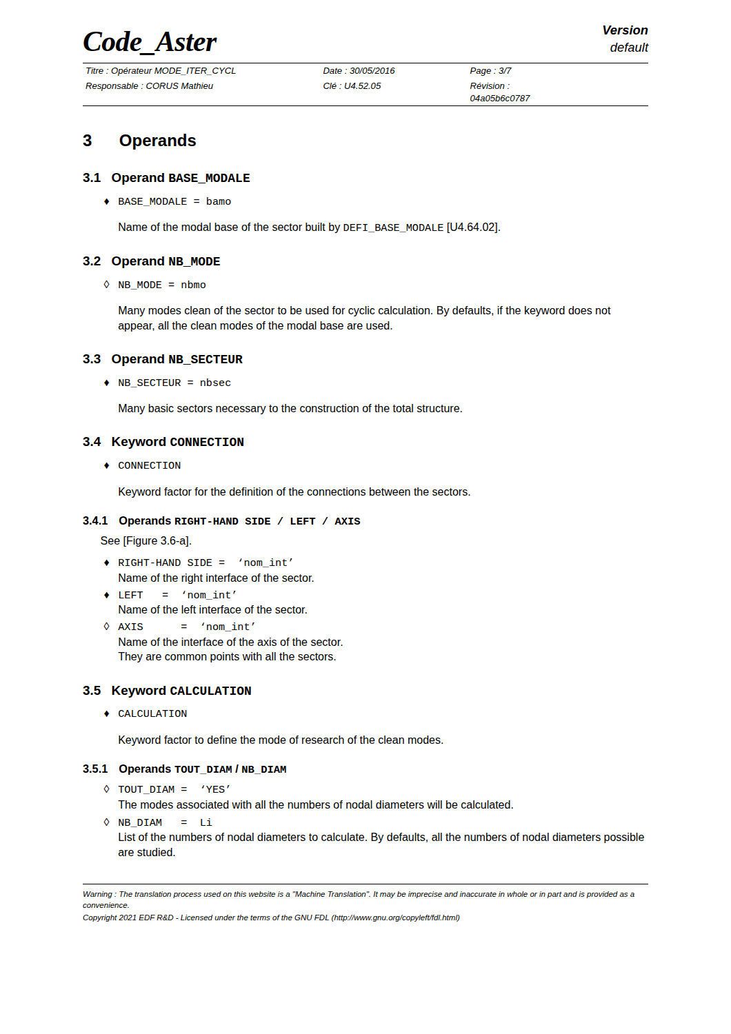Code_Aster
Versiondefault
| Titre : Opérateur MODE_ITER_CYCL | Date : 30/05/2016 | Page : 3/7 |
| Responsable : CORUS Mathieu | Clé : U4.52.05 | Révision : 04a05b6c0787 |
3 Operands
3.1 Operand BASE_MODALE
♦BASE_MODALE = bamo
Name of the modal base of the sector built by DEFI_BASE_MODALE [U4.64.02].
3.2 Operand NB_MODE
◊NB_MODE = nbmo
Many modes clean of the sector to be used for cyclic calculation. By defaults, if the keyword does not appear, all the clean modes of the modal base are used.
3.3 Operand NB_SECTEUR
♦NB_SECTEUR = nbsec
Many basic sectors necessary to the construction of the total structure.
3.4 Keyword CONNECTION
♦CONNECTION
Keyword factor for the definition of the connections between the sectors.
3.4.1 Operands RIGHT-HAND SIDE / LEFT / AXIS
See [Figure 3.6-a].
♦RIGHT-HAND SIDE = ‘nom_int’ Name of the right interface of the sector.
♦LEFT = ‘nom_int’ Name of the left interface of the sector.
◊AXIS = ‘nom_int’ Name of the interface of the axis of the sector.
They are common points with all the sectors.
3.5 Keyword CALCULATION
♦CALCULATION
Keyword factor to define the mode of research of the clean modes.
3.5.1 Operands TOUT_DIAM / NB_DIAM
◊TOUT_DIAM = ‘YES’ The modes associated with all the numbers of nodal diameters will be calculated.
◊NB_DIAM = Li List of the numbers of nodal diameters to calculate. By defaults, all the numbers of nodal diameters possible are studied.
Warning : The translation process used on this website is a "Machine Translation". It may be imprecise and inaccurate in whole or in part and is provided as a convenience.
Copyright 2021 EDF R&D - Licensed under the terms of the GNU FDL (http://www.gnu.org/copyleft/fdl.html)